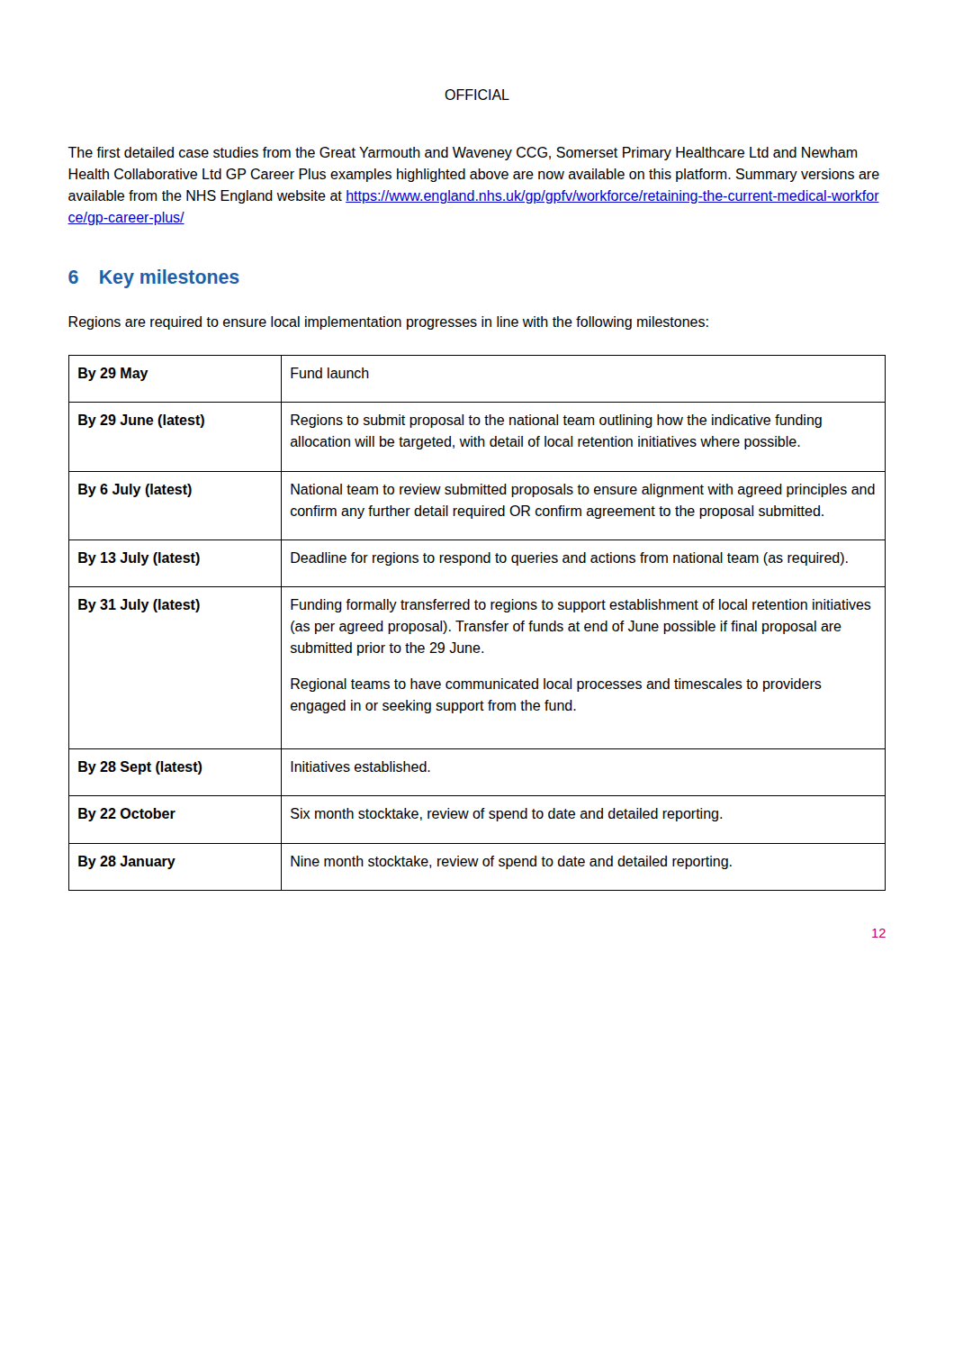OFFICIAL
The first detailed case studies from the Great Yarmouth and Waveney CCG, Somerset Primary Healthcare Ltd and Newham Health Collaborative Ltd GP Career Plus examples highlighted above are now available on this platform. Summary versions are available from the NHS England website at https://www.england.nhs.uk/gp/gpfv/workforce/retaining-the-current-medical-workforce/gp-career-plus/
6 Key milestones
Regions are required to ensure local implementation progresses in line with the following milestones:
| By 29 May | Fund launch |
| By 29 June (latest) | Regions to submit proposal to the national team outlining how the indicative funding allocation will be targeted, with detail of local retention initiatives where possible. |
| By 6 July (latest) | National team to review submitted proposals to ensure alignment with agreed principles and confirm any further detail required OR confirm agreement to the proposal submitted. |
| By 13 July (latest) | Deadline for regions to respond to queries and actions from national team (as required). |
| By 31 July (latest) | Funding formally transferred to regions to support establishment of local retention initiatives (as per agreed proposal). Transfer of funds at end of June possible if final proposal are submitted prior to the 29 June. Regional teams to have communicated local processes and timescales to providers engaged in or seeking support from the fund. |
| By 28 Sept (latest) | Initiatives established. |
| By 22 October | Six month stocktake, review of spend to date and detailed reporting. |
| By 28 January | Nine month stocktake, review of spend to date and detailed reporting. |
12